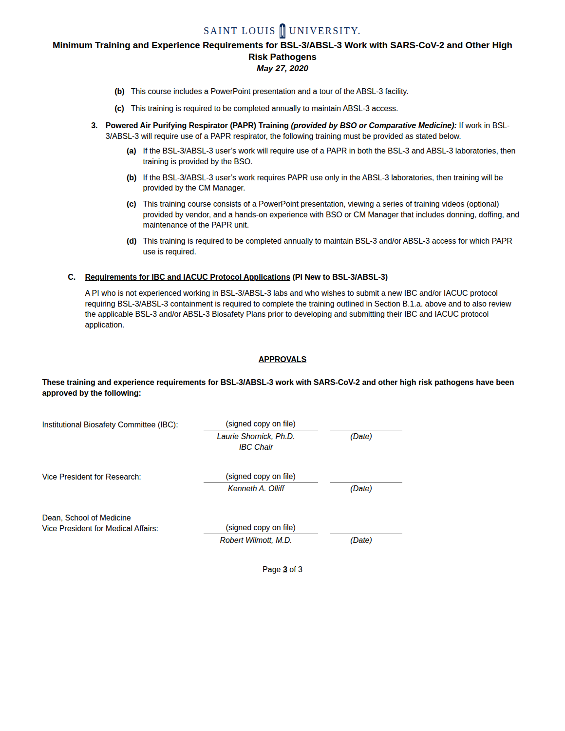SAINT LOUIS UNIVERSITY.
Minimum Training and Experience Requirements for BSL-3/ABSL-3 Work with SARS-CoV-2 and Other High Risk Pathogens May 27, 2020
(b) This course includes a PowerPoint presentation and a tour of the ABSL-3 facility.
(c) This training is required to be completed annually to maintain ABSL-3 access.
3. Powered Air Purifying Respirator (PAPR) Training (provided by BSO or Comparative Medicine): If work in BSL-3/ABSL-3 will require use of a PAPR respirator, the following training must be provided as stated below.
(a) If the BSL-3/ABSL-3 user’s work will require use of a PAPR in both the BSL-3 and ABSL-3 laboratories, then training is provided by the BSO.
(b) If the BSL-3/ABSL-3 user’s work requires PAPR use only in the ABSL-3 laboratories, then training will be provided by the CM Manager.
(c) This training course consists of a PowerPoint presentation, viewing a series of training videos (optional) provided by vendor, and a hands-on experience with BSO or CM Manager that includes donning, doffing, and maintenance of the PAPR unit.
(d) This training is required to be completed annually to maintain BSL-3 and/or ABSL-3 access for which PAPR use is required.
C. Requirements for IBC and IACUC Protocol Applications (PI New to BSL-3/ABSL-3)
A PI who is not experienced working in BSL-3/ABSL-3 labs and who wishes to submit a new IBC and/or IACUC protocol requiring BSL-3/ABSL-3 containment is required to complete the training outlined in Section B.1.a. above and to also review the applicable BSL-3 and/or ABSL-3 Biosafety Plans prior to developing and submitting their IBC and IACUC protocol application.
APPROVALS
These training and experience requirements for BSL-3/ABSL-3 work with SARS-CoV-2 and other high risk pathogens have been approved by the following:
Institutional Biosafety Committee (IBC):
(signed copy on file)
Laurie Shornick, Ph.D.IBC Chair
(Date)
Vice President for Research:
(signed copy on file)
Kenneth A. Olliff
(Date)
Dean, School of Medicine Vice President for Medical Affairs:
(signed copy on file)
Robert Wilmott, M.D.
(Date)
Page 3 of 3